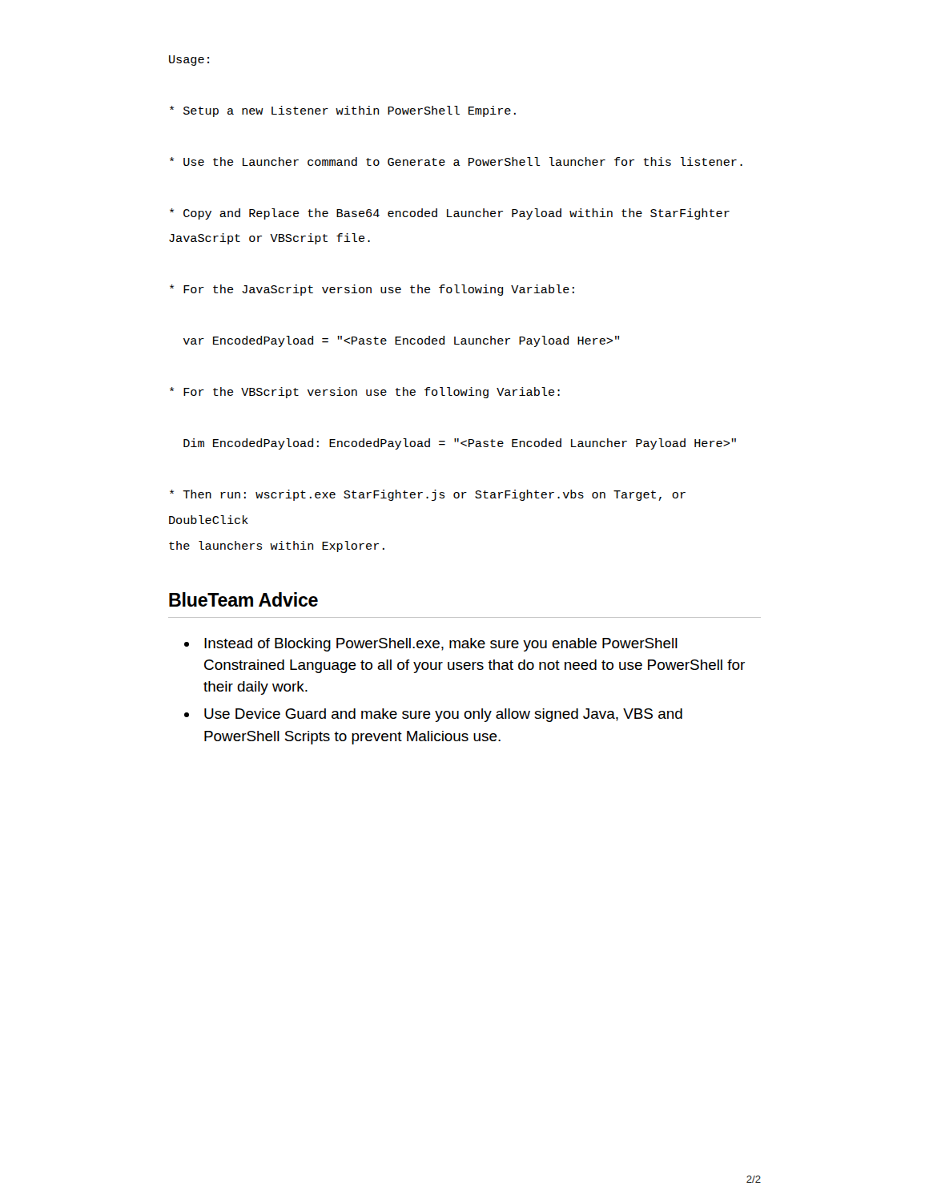Usage:

* Setup a new Listener within PowerShell Empire.

* Use the Launcher command to Generate a PowerShell launcher for this listener.

* Copy and Replace the Base64 encoded Launcher Payload within the StarFighter
JavaScript or VBScript file.

* For the JavaScript version use the following Variable:

  var EncodedPayload = "<Paste Encoded Launcher Payload Here>"

* For the VBScript version use the following Variable:

  Dim EncodedPayload: EncodedPayload = "<Paste Encoded Launcher Payload Here>"

* Then run: wscript.exe StarFighter.js or StarFighter.vbs on Target, or DoubleClick
the launchers within Explorer.
BlueTeam Advice
Instead of Blocking PowerShell.exe, make sure you enable PowerShell Constrained Language to all of your users that do not need to use PowerShell for their daily work.
Use Device Guard and make sure you only allow signed Java, VBS and PowerShell Scripts to prevent Malicious use.
2/2